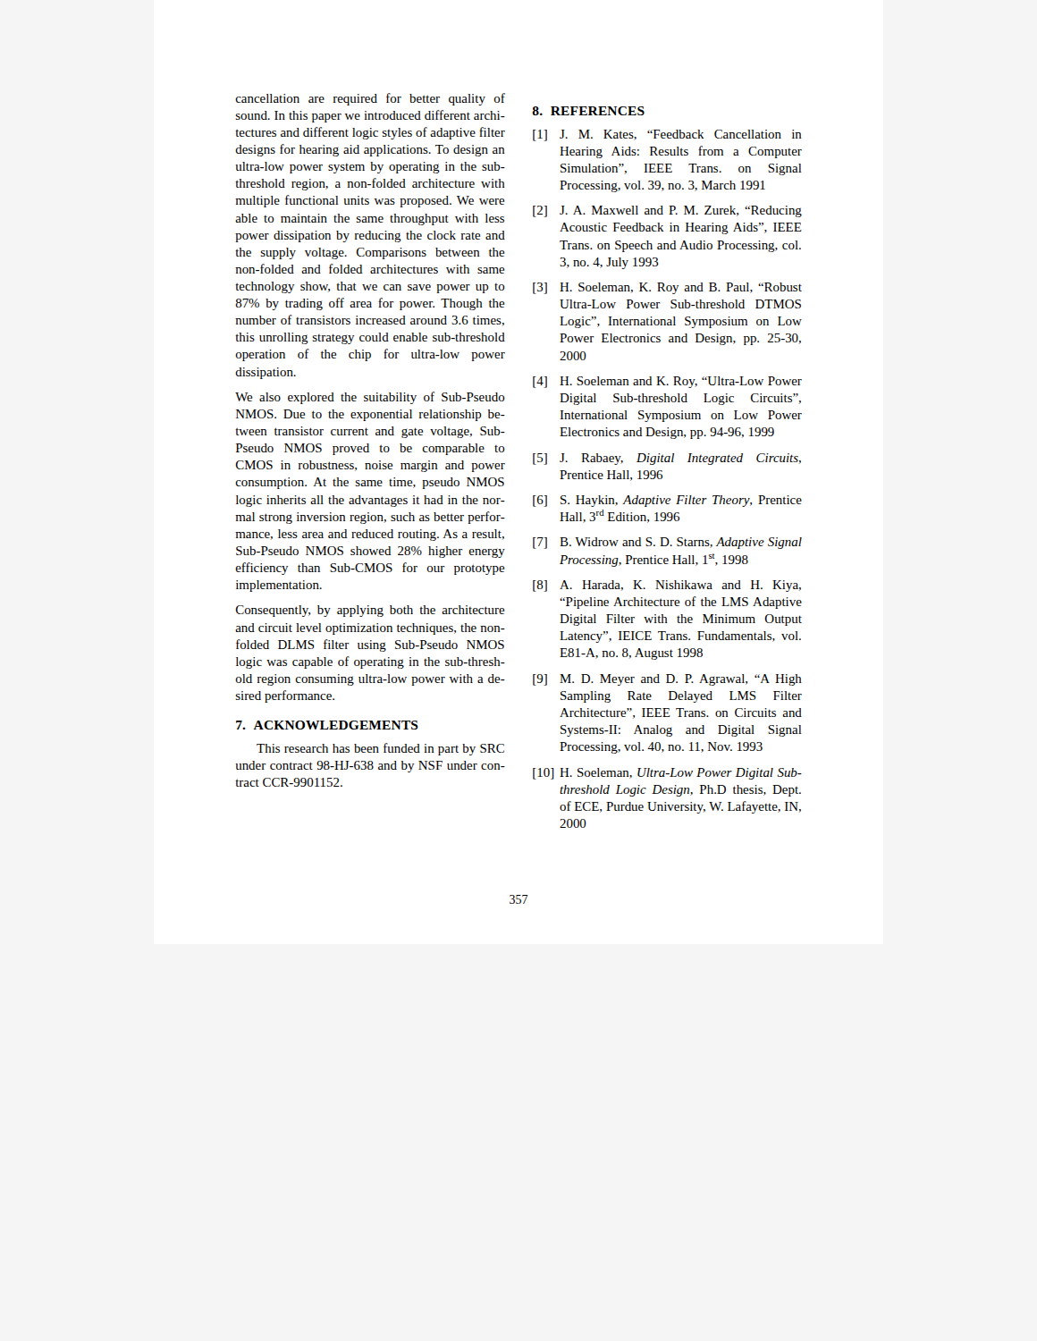cancellation are required for better quality of sound. In this paper we introduced different architectures and different logic styles of adaptive filter designs for hearing aid applications. To design an ultra-low power system by operating in the sub-threshold region, a non-folded architecture with multiple functional units was proposed. We were able to maintain the same throughput with less power dissipation by reducing the clock rate and the supply voltage. Comparisons between the non-folded and folded architectures with same technology show, that we can save power up to 87% by trading off area for power. Though the number of transistors increased around 3.6 times, this unrolling strategy could enable sub-threshold operation of the chip for ultra-low power dissipation.
We also explored the suitability of Sub-Pseudo NMOS. Due to the exponential relationship between transistor current and gate voltage, Sub-Pseudo NMOS proved to be comparable to CMOS in robustness, noise margin and power consumption. At the same time, pseudo NMOS logic inherits all the advantages it had in the normal strong inversion region, such as better performance, less area and reduced routing. As a result, Sub-Pseudo NMOS showed 28% higher energy efficiency than Sub-CMOS for our prototype implementation.
Consequently, by applying both the architecture and circuit level optimization techniques, the non-folded DLMS filter using Sub-Pseudo NMOS logic was capable of operating in the sub-threshold region consuming ultra-low power with a desired performance.
7. ACKNOWLEDGEMENTS
This research has been funded in part by SRC under contract 98-HJ-638 and by NSF under contract CCR-9901152.
8. REFERENCES
[1] J. M. Kates, “Feedback Cancellation in Hearing Aids: Results from a Computer Simulation”, IEEE Trans. on Signal Processing, vol. 39, no. 3, March 1991
[2] J. A. Maxwell and P. M. Zurek, “Reducing Acoustic Feedback in Hearing Aids”, IEEE Trans. on Speech and Audio Processing, col. 3, no. 4, July 1993
[3] H. Soeleman, K. Roy and B. Paul, “Robust Ultra-Low Power Sub-threshold DTMOS Logic”, International Symposium on Low Power Electronics and Design, pp. 25-30, 2000
[4] H. Soeleman and K. Roy, “Ultra-Low Power Digital Sub-threshold Logic Circuits”, International Symposium on Low Power Electronics and Design, pp. 94-96, 1999
[5] J. Rabaey, Digital Integrated Circuits, Prentice Hall, 1996
[6] S. Haykin, Adaptive Filter Theory, Prentice Hall, 3rd Edition, 1996
[7] B. Widrow and S. D. Starns, Adaptive Signal Processing, Prentice Hall, 1st, 1998
[8] A. Harada, K. Nishikawa and H. Kiya, “Pipeline Architecture of the LMS Adaptive Digital Filter with the Minimum Output Latency”, IEICE Trans. Fundamentals, vol. E81-A, no. 8, August 1998
[9] M. D. Meyer and D. P. Agrawal, “A High Sampling Rate Delayed LMS Filter Architecture”, IEEE Trans. on Circuits and Systems-II: Analog and Digital Signal Processing, vol. 40, no. 11, Nov. 1993
[10] H. Soeleman, Ultra-Low Power Digital Sub-threshold Logic Design, Ph.D thesis, Dept. of ECE, Purdue University, W. Lafayette, IN, 2000
357